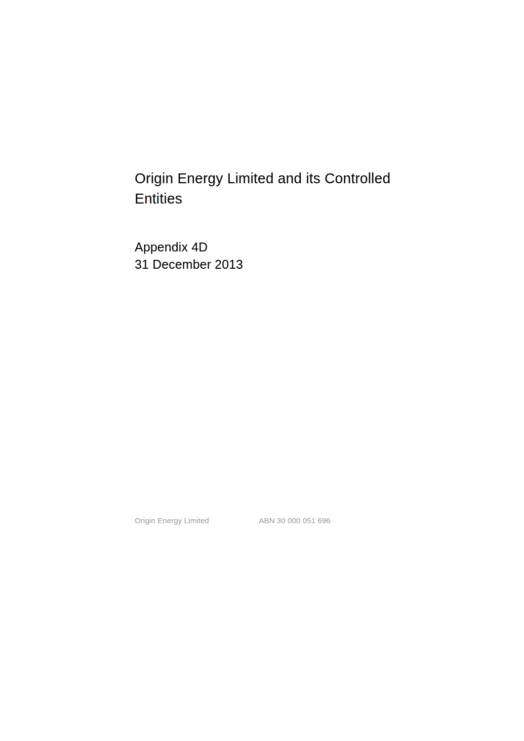Origin Energy Limited and its Controlled Entities
Appendix 4D
31 December 2013
Origin Energy Limited ABN 30 000 051 696